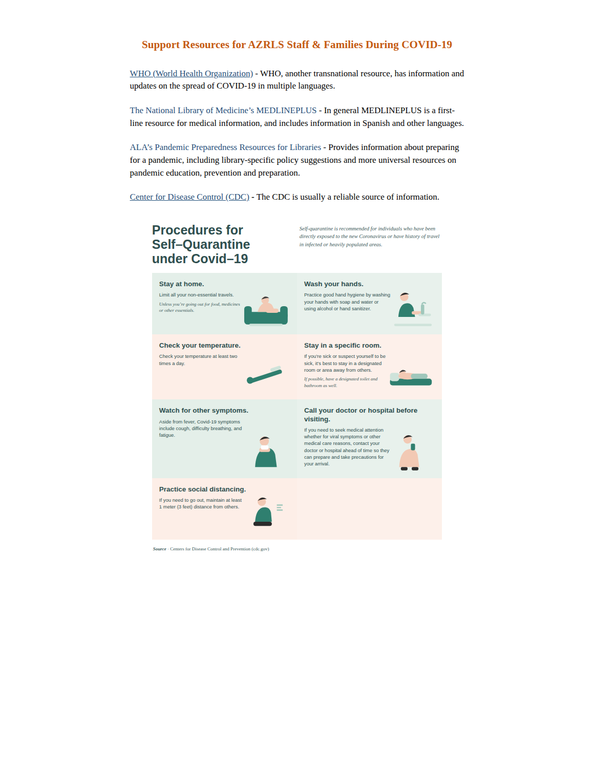Support Resources for AZRLS Staff & Families During COVID-19
WHO (World Health Organization) - WHO, another transnational resource, has information and updates on the spread of COVID-19 in multiple languages.
The National Library of Medicine’s MEDLINEPLUS - In general MEDLINEPLUS is a first-line resource for medical information, and includes information in Spanish and other languages.
ALA’s Pandemic Preparedness Resources for Libraries - Provides information about preparing for a pandemic, including library-specific policy suggestions and more universal resources on pandemic education, prevention and preparation.
Center for Disease Control (CDC) - The CDC is usually a reliable source of information.
Procedures for
Self–Quarantine
under Covid–19
Self-quarantine is recommended for individuals who have been directly exposed to the new Coronavirus or have history of travel in infected or heavily populated areas.
Stay at home.
Limit all your non-essential travels.
Unless you’re going out for food, medicines or other essentials.
Wash your hands.
Practice good hand hygiene by washing your hands with soap and water or using alcohol or hand sanitizer.
Check your temperature.
Check your temperature at least two times a day.
Stay in a specific room.
If you’re sick or suspect yourself to be sick, it’s best to stay in a designated room or area away from others.
If possible, have a designated toilet and bathroom as well.
Watch for other symptoms.
Aside from fever, Covid-19 symptoms include cough, difficulty breathing, and fatigue.
Call your doctor or hospital before visiting.
If you need to seek medical attention whether for viral symptoms or other medical care reasons, contact your doctor or hospital ahead of time so they can prepare and take precautions for your arrival.
Practice social distancing.
If you need to go out, maintain at least 1 meter (3 feet) distance from others.
Source · Centers for Disease Control and Prevention (cdc.gov)